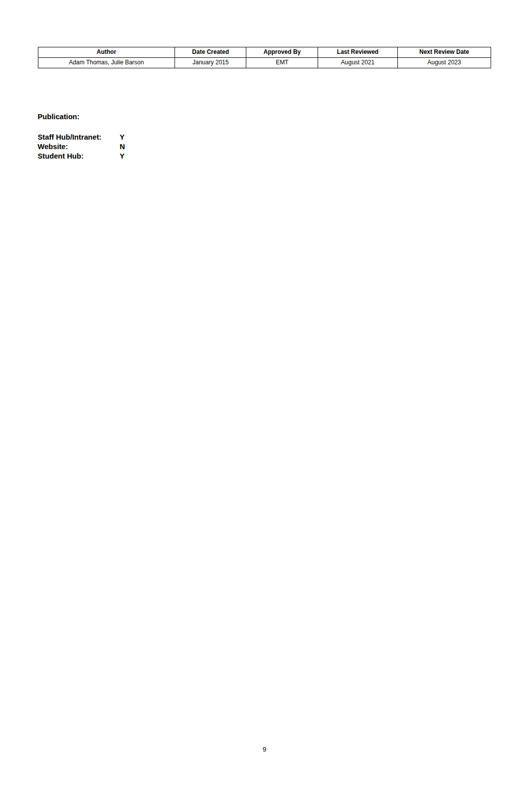| Author | Date Created | Approved By | Last Reviewed | Next Review Date |
| --- | --- | --- | --- | --- |
| Adam Thomas, Julie Barson | January 2015 | EMT | August 2021 | August 2023 |
Publication:
| Staff Hub/Intranet: | Y |
| Website: | N |
| Student Hub: | Y |
9